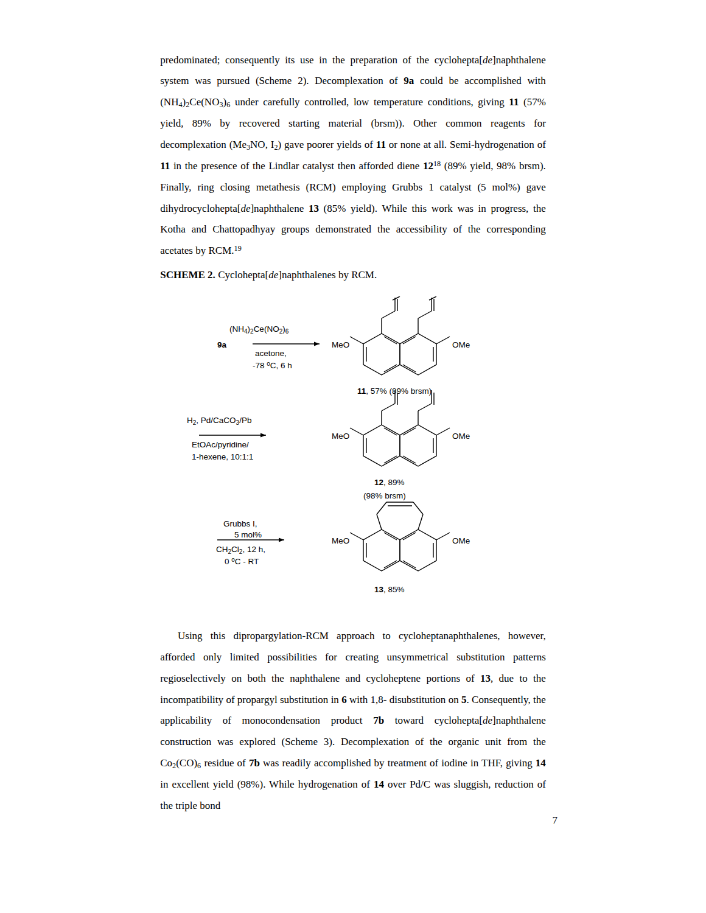predominated; consequently its use in the preparation of the cyclohepta[de]naphthalene system was pursued (Scheme 2). Decomplexation of 9a could be accomplished with (NH4)2Ce(NO3)6 under carefully controlled, low temperature conditions, giving 11 (57% yield, 89% by recovered starting material (brsm)). Other common reagents for decomplexation (Me3NO, I2) gave poorer yields of 11 or none at all. Semi-hydrogenation of 11 in the presence of the Lindlar catalyst then afforded diene 1218 (89% yield, 98% brsm). Finally, ring closing metathesis (RCM) employing Grubbs 1 catalyst (5 mol%) gave dihydrocyclohepta[de]naphthalene 13 (85% yield). While this work was in progress, the Kotha and Chattopadhyay groups demonstrated the accessibility of the corresponding acetates by RCM.19
SCHEME 2. Cyclohepta[de]naphthalenes by RCM.
(NH4)2Ce(NO2)6 acetone, -78 oC, 6 h 9a MeO OMe 11, 57% (89% brsm) H2, Pd/CaCO3/Pb EtOAc/pyridine/ 1-hexene, 10:1:1 MeO OMe 12, 89% (98% brsm) Grubbs I, 5 mol% CH2Cl2, 12 h, 0 oC - RT MeO OMe 13, 85%
Using this dipropargylation-RCM approach to cycloheptanaphthalenes, however, afforded only limited possibilities for creating unsymmetrical substitution patterns regioselectively on both the naphthalene and cycloheptene portions of 13, due to the incompatibility of propargyl substitution in 6 with 1,8- disubstitution on 5. Consequently, the applicability of monocondensation product 7b toward cyclohepta[de]naphthalene construction was explored (Scheme 3). Decomplexation of the organic unit from the Co2(CO)6 residue of 7b was readily accomplished by treatment of iodine in THF, giving 14 in excellent yield (98%). While hydrogenation of 14 over Pd/C was sluggish, reduction of the triple bond
7